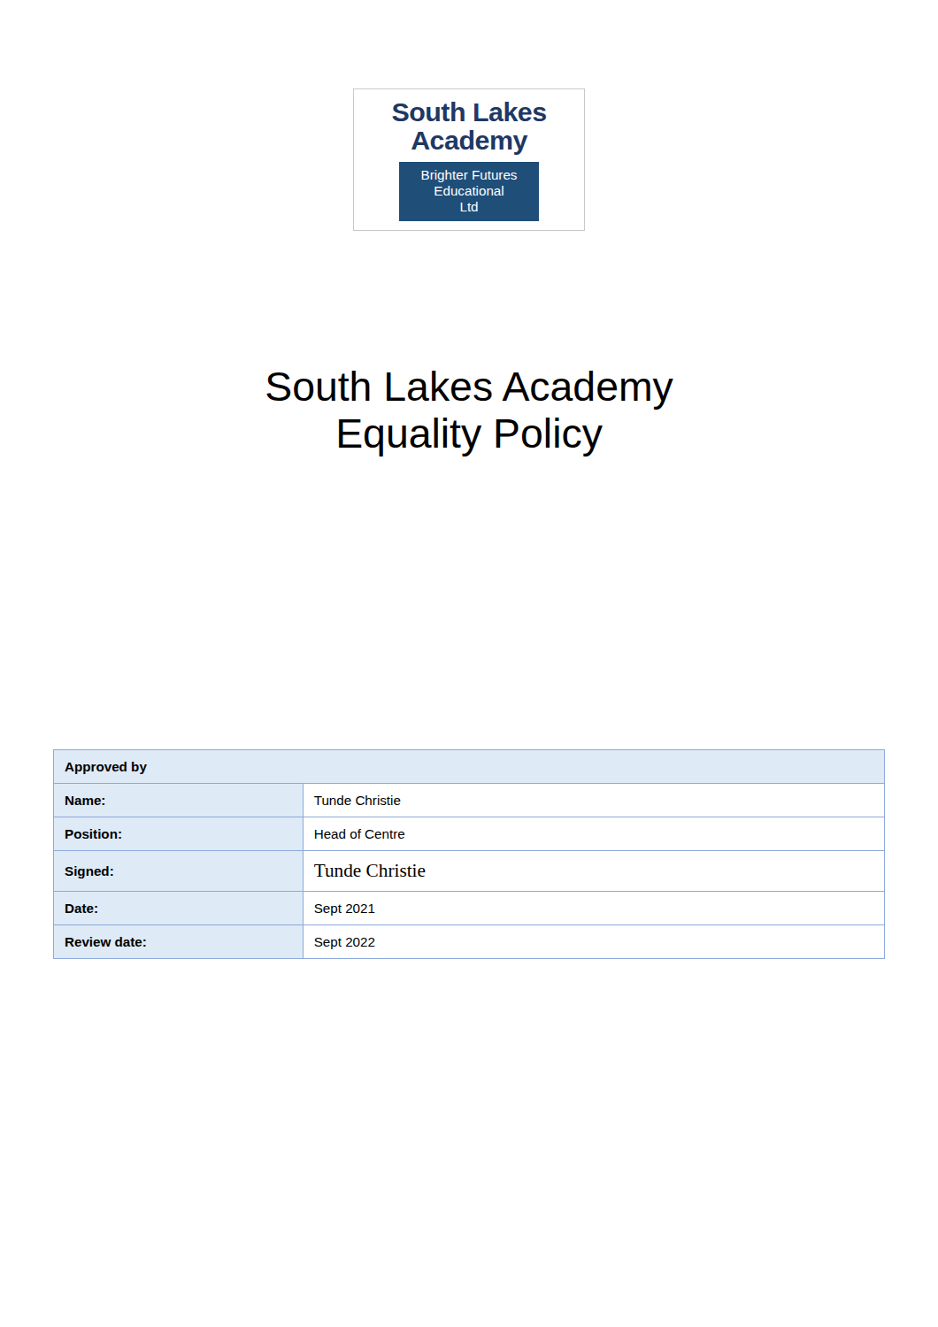South Lakes
Academy
Brighter Futures
Educational
Ltd
South Lakes Academy
Equality Policy
| Approved by |
| --- |
| Name: | Tunde Christie |
| Position: | Head of Centre |
| Signed: | Tunde Christie |
| Date: | Sept 2021 |
| Review date: | Sept 2022 |